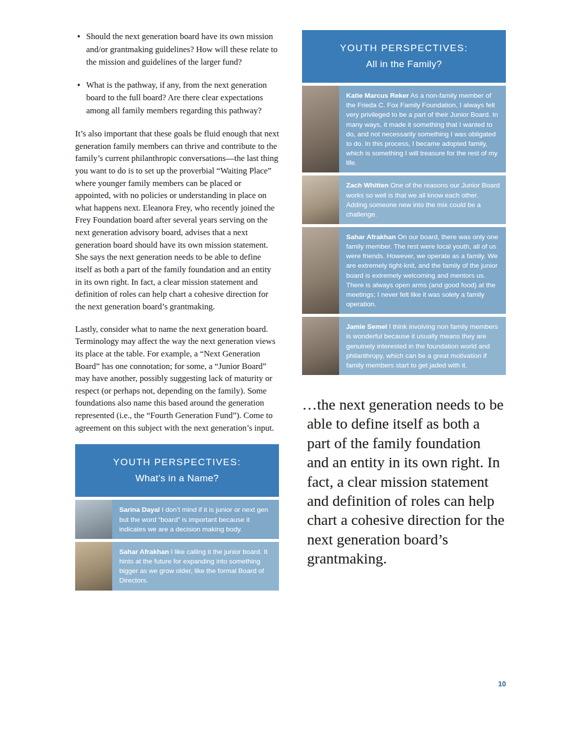Should the next generation board have its own mission and/or grantmaking guidelines? How will these relate to the mission and guidelines of the larger fund?
What is the pathway, if any, from the next generation board to the full board? Are there clear expectations among all family members regarding this pathway?
It’s also important that these goals be fluid enough that next generation family members can thrive and contribute to the family’s current philanthropic conversations—the last thing you want to do is to set up the proverbial “Waiting Place” where younger family members can be placed or appointed, with no policies or understanding in place on what happens next. Eleanora Frey, who recently joined the Frey Foundation board after several years serving on the next generation advisory board, advises that a next generation board should have its own mission statement. She says the next generation needs to be able to define itself as both a part of the family foundation and an entity in its own right. In fact, a clear mission statement and definition of roles can help chart a cohesive direction for the next generation board’s grantmaking.
Lastly, consider what to name the next generation board. Terminology may affect the way the next generation views its place at the table. For example, a “Next Generation Board” has one connotation; for some, a “Junior Board” may have another, possibly suggesting lack of maturity or respect (or perhaps not, depending on the family). Some foundations also name this based around the generation represented (i.e., the “Fourth Generation Fund”). Come to agreement on this subject with the next generation’s input.
YOUTH PERSPECTIVES: What’s in a Name?
Sarina Dayal I don’t mind if it is junior or next gen but the word “board” is important because it indicates we are a decision making body.
Sahar Afrakhan I like calling it the junior board. It hints at the future for expanding into something bigger as we grow older, like the formal Board of Directors.
YOUTH PERSPECTIVES: All in the Family?
Katie Marcus Reker As a non-family member of the Frieda C. Fox Family Foundation, I always felt very privileged to be a part of their Junior Board. In many ways, it made it something that I wanted to do, and not necessarily something I was obligated to do. In this process, I became adopted family, which is something I will treasure for the rest of my life.
Zach Whitten One of the reasons our Junior Board works so well is that we all know each other. Adding someone new into the mix could be a challenge.
Sahar Afrakhan On our board, there was only one family member. The rest were local youth, all of us were friends. However, we operate as a family. We are extremely tight-knit, and the family of the junior board is extremely welcoming and mentors us. There is always open arms (and good food) at the meetings; I never felt like it was solely a family operation.
Jamie Semel I think involving non family members is wonderful because it usually means they are genuinely interested in the foundation world and philanthropy, which can be a great motivation if family members start to get jaded with it.
…the next generation needs to be able to define itself as both a part of the family foundation and an entity in its own right. In fact, a clear mission statement and definition of roles can help chart a cohesive direction for the next generation board’s grantmaking.
10